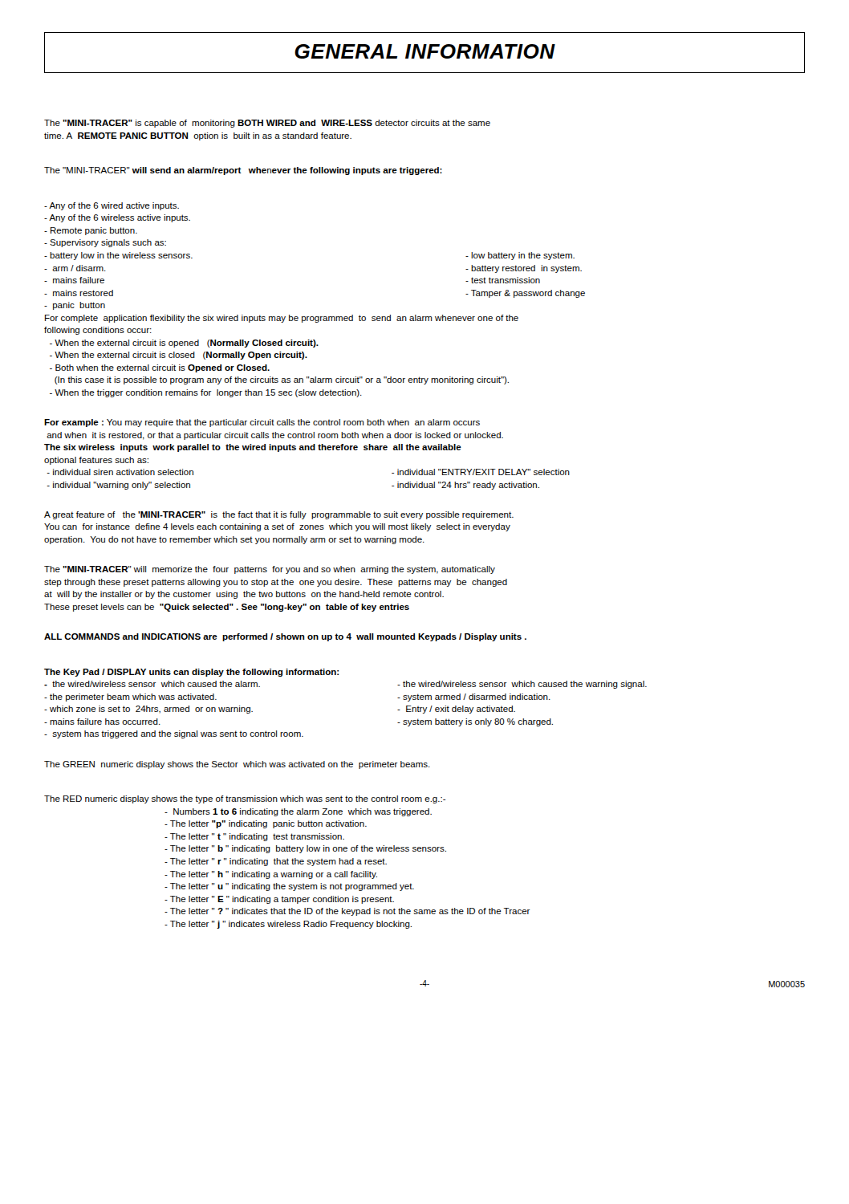GENERAL INFORMATION
The "MINI-TRACER" is capable of monitoring BOTH WIRED and WIRE-LESS detector circuits at the same
time. A REMOTE PANIC BUTTON option is built in as a standard feature.
The "MINI-TRACER" will send an alarm/report whenever the following inputs are triggered:
- Any of the 6 wired active inputs.
- Any of the 6 wireless active inputs.
- Remote panic button.
- Supervisory signals such as:
| - battery low in the wireless sensors. | - low battery in the system. |
| - arm / disarm. | - battery restored in system. |
| - mains failure | - test transmission |
| - mains restored | - Tamper & password change |
| - panic button | |
For complete application flexibility the six wired inputs may be programmed to send an alarm whenever one of the
following conditions occur:
- When the external circuit is opened (Normally Closed circuit).
- When the external circuit is closed (Normally Open circuit).
- Both when the external circuit is Opened or Closed.
(In this case it is possible to program any of the circuits as an "alarm circuit" or a "door entry monitoring circuit").
- When the trigger condition remains for longer than 15 sec (slow detection).
For example : You may require that the particular circuit calls the control room both when an alarm occurs
and when it is restored, or that a particular circuit calls the control room both when a door is locked or unlocked.
The six wireless inputs work parallel to the wired inputs and therefore share all the available
optional features such as:
| - individual siren activation selection | - individual "ENTRY/EXIT DELAY" selection |
| - individual "warning only" selection | - individual "24 hrs" ready activation. |
A great feature of the 'MINI-TRACER" is the fact that it is fully programmable to suit every possible requirement.
You can for instance define 4 levels each containing a set of zones which you will most likely select in everyday
operation. You do not have to remember which set you normally arm or set to warning mode.
The "MINI-TRACER" will memorize the four patterns for you and so when arming the system, automatically
step through these preset patterns allowing you to stop at the one you desire. These patterns may be changed
at will by the installer or by the customer using the two buttons on the hand-held remote control.
These preset levels can be "Quick selected" . See "long-key" on table of key entries
ALL COMMANDS and INDICATIONS are performed / shown on up to 4 wall mounted Keypads / Display units .
The Key Pad / DISPLAY units can display the following information:
| - the wired/wireless sensor which caused the alarm. | - the wired/wireless sensor which caused the warning signal. |
| - the perimeter beam which was activated. | - system armed / disarmed indication. |
| - which zone is set to 24hrs, armed or on warning. | - Entry / exit delay activated. |
| - mains failure has occurred. | - system battery is only 80 % charged. |
- system has triggered and the signal was sent to control room.
The GREEN numeric display shows the Sector which was activated on the perimeter beams.
The RED numeric display shows the type of transmission which was sent to the control room e.g.:-
- Numbers 1 to 6 indicating the alarm Zone which was triggered.
- The letter "p" indicating panic button activation.
- The letter " t " indicating test transmission.
- The letter " b " indicating battery low in one of the wireless sensors.
- The letter " r " indicating that the system had a reset.
- The letter " h " indicating a warning or a call facility.
- The letter " u " indicating the system is not programmed yet.
- The letter " E " indicating a tamper condition is present.
- The letter " ? " indicates that the ID of the keypad is not the same as the ID of the Tracer
- The letter " j " indicates wireless Radio Frequency blocking.
-4-
M000035